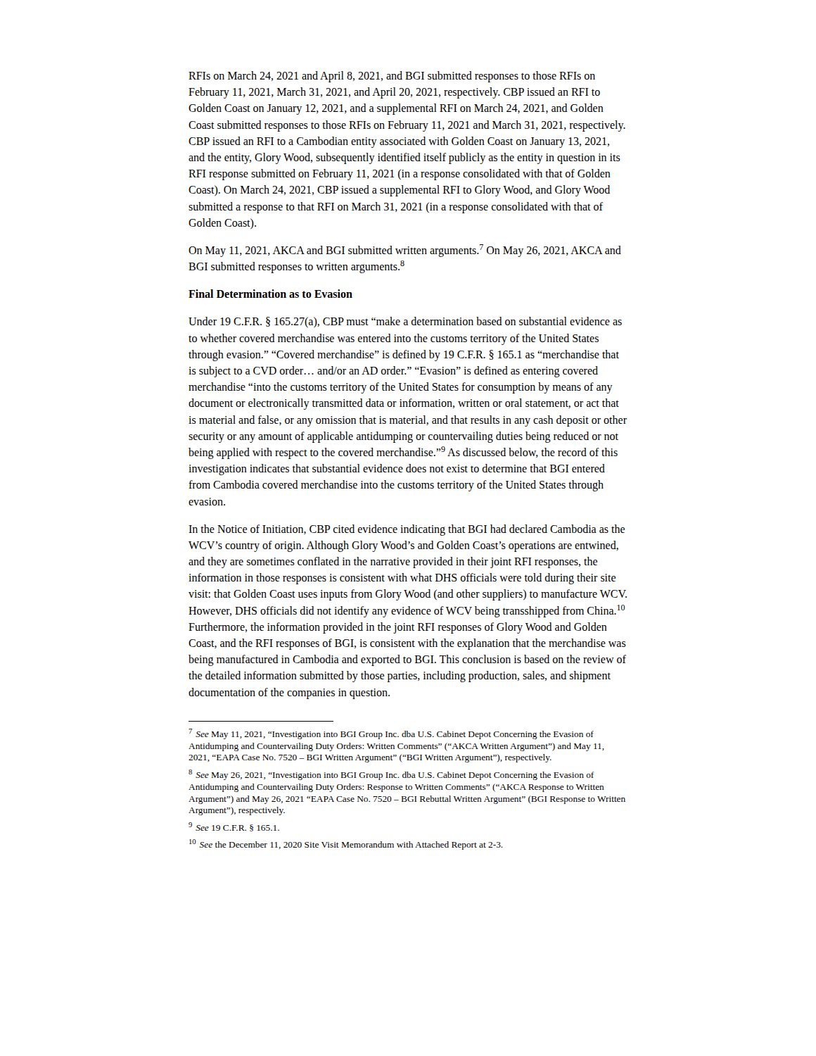RFIs on March 24, 2021 and April 8, 2021, and BGI submitted responses to those RFIs on February 11, 2021, March 31, 2021, and April 20, 2021, respectively. CBP issued an RFI to Golden Coast on January 12, 2021, and a supplemental RFI on March 24, 2021, and Golden Coast submitted responses to those RFIs on February 11, 2021 and March 31, 2021, respectively. CBP issued an RFI to a Cambodian entity associated with Golden Coast on January 13, 2021, and the entity, Glory Wood, subsequently identified itself publicly as the entity in question in its RFI response submitted on February 11, 2021 (in a response consolidated with that of Golden Coast). On March 24, 2021, CBP issued a supplemental RFI to Glory Wood, and Glory Wood submitted a response to that RFI on March 31, 2021 (in a response consolidated with that of Golden Coast).
On May 11, 2021, AKCA and BGI submitted written arguments.7 On May 26, 2021, AKCA and BGI submitted responses to written arguments.8
Final Determination as to Evasion
Under 19 C.F.R. § 165.27(a), CBP must “make a determination based on substantial evidence as to whether covered merchandise was entered into the customs territory of the United States through evasion.” “Covered merchandise” is defined by 19 C.F.R. § 165.1 as “merchandise that is subject to a CVD order… and/or an AD order.” “Evasion” is defined as entering covered merchandise “into the customs territory of the United States for consumption by means of any document or electronically transmitted data or information, written or oral statement, or act that is material and false, or any omission that is material, and that results in any cash deposit or other security or any amount of applicable antidumping or countervailing duties being reduced or not being applied with respect to the covered merchandise.”9 As discussed below, the record of this investigation indicates that substantial evidence does not exist to determine that BGI entered from Cambodia covered merchandise into the customs territory of the United States through evasion.
In the Notice of Initiation, CBP cited evidence indicating that BGI had declared Cambodia as the WCV’s country of origin. Although Glory Wood’s and Golden Coast’s operations are entwined, and they are sometimes conflated in the narrative provided in their joint RFI responses, the information in those responses is consistent with what DHS officials were told during their site visit: that Golden Coast uses inputs from Glory Wood (and other suppliers) to manufacture WCV. However, DHS officials did not identify any evidence of WCV being transshipped from China.10 Furthermore, the information provided in the joint RFI responses of Glory Wood and Golden Coast, and the RFI responses of BGI, is consistent with the explanation that the merchandise was being manufactured in Cambodia and exported to BGI. This conclusion is based on the review of the detailed information submitted by those parties, including production, sales, and shipment documentation of the companies in question.
7 See May 11, 2021, “Investigation into BGI Group Inc. dba U.S. Cabinet Depot Concerning the Evasion of Antidumping and Countervailing Duty Orders: Written Comments” (“AKCA Written Argument”) and May 11, 2021, “EAPA Case No. 7520 – BGI Written Argument” (“BGI Written Argument”), respectively.
8 See May 26, 2021, “Investigation into BGI Group Inc. dba U.S. Cabinet Depot Concerning the Evasion of Antidumping and Countervailing Duty Orders: Response to Written Comments” (“AKCA Response to Written Argument”) and May 26, 2021 “EAPA Case No. 7520 – BGI Rebuttal Written Argument” (BGI Response to Written Argument”), respectively.
9 See 19 C.F.R. § 165.1.
10 See the December 11, 2020 Site Visit Memorandum with Attached Report at 2-3.